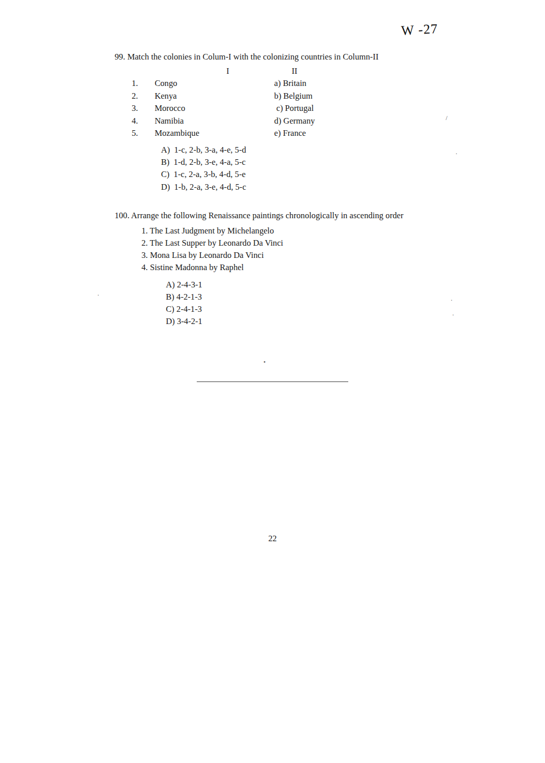W -27
/
.
.
.
.
•
99. Match the colonies in Colum-I with the colonizing countries in Column-II
| | I | II |
| 1. | Congo | a) Britain |
| 2. | Kenya | b) Belgium |
| 3. | Morocco | c) Portugal |
| 4. | Namibia | d) Germany |
| 5. | Mozambique | e) France |
A) 1-c, 2-b, 3-a, 4-e, 5-d
B) 1-d, 2-b, 3-e, 4-a, 5-c
C) 1-c, 2-a, 3-b, 4-d, 5-e
D) 1-b, 2-a, 3-e, 4-d, 5-c
100. Arrange the following Renaissance paintings chronologically in ascending order
1. The Last Judgment by Michelangelo
2. The Last Supper by Leonardo Da Vinci
3. Mona Lisa by Leonardo Da Vinci
4. Sistine Madonna by Raphel
A) 2-4-3-1
B) 4-2-1-3
C) 2-4-1-3
D) 3-4-2-1
22